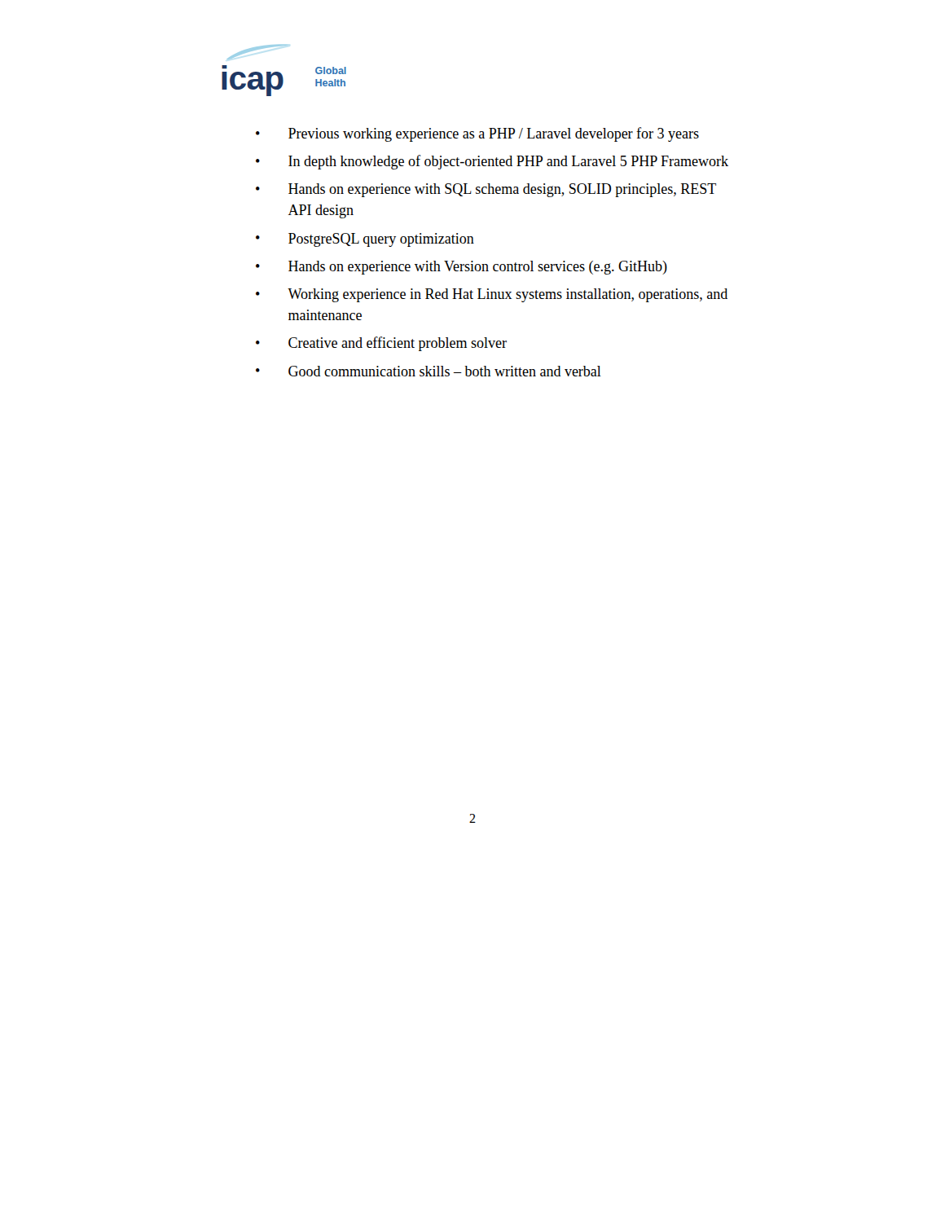icap Global Health
Previous working experience as a PHP / Laravel developer for 3 years
In depth knowledge of object-oriented PHP and Laravel 5 PHP Framework
Hands on experience with SQL schema design, SOLID principles, REST API design
PostgreSQL query optimization
Hands on experience with Version control services (e.g. GitHub)
Working experience in Red Hat Linux systems installation, operations, and maintenance
Creative and efficient problem solver
Good communication skills – both written and verbal
2